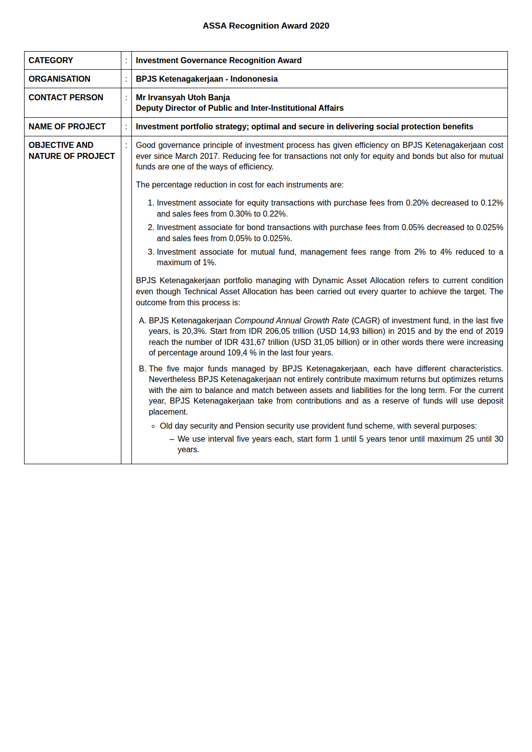ASSA Recognition Award 2020
| CATEGORY | : | Investment Governance Recognition Award |
| ORGANISATION | : | BPJS Ketenagakerjaan - Indononesia |
| CONTACT PERSON | : | Mr Irvansyah Utoh Banja Deputy Director of Public and Inter-Institutional Affairs |
| NAME OF PROJECT | : | Investment portfolio strategy; optimal and secure in delivering social protection benefits |
| OBJECTIVE AND NATURE OF PROJECT | : | Good governance principle of investment process has given efficiency on BPJS Ketenagakerjaan cost ever since March 2017. Reducing fee for transactions not only for equity and bonds but also for mutual funds are one of the ways of efficiency. The percentage reduction in cost for each instruments are: Investment associate for equity transactions with purchase fees from 0.20% decreased to 0.12% and sales fees from 0.30% to 0.22%. Investment associate for bond transactions with purchase fees from 0.05% decreased to 0.025% and sales fees from 0.05% to 0.025%. Investment associate for mutual fund, management fees range from 2% to 4% reduced to a maximum of 1%. BPJS Ketenagakerjaan portfolio managing with Dynamic Asset Allocation refers to current condition even though Technical Asset Allocation has been carried out every quarter to achieve the target. The outcome from this process is: BPJS Ketenagakerjaan Compound Annual Growth Rate (CAGR) of investment fund, in the last five years, is 20,3%. Start from IDR 206,05 trillion (USD 14,93 billion) in 2015 and by the end of 2019 reach the number of IDR 431,67 trillion (USD 31,05 billion) or in other words there were increasing of percentage around 109,4 % in the last four years. The five major funds managed by BPJS Ketenagakerjaan, each have different characteristics. Nevertheless BPJS Ketenagakerjaan not entirely contribute maximum returns but optimizes returns with the aim to balance and match between assets and liabilities for the long term. For the current year, BPJS Ketenagakerjaan take from contributions and as a reserve of funds will use deposit placement. Old day security and Pension security use provident fund scheme, with several purposes: We use interval five years each, start form 1 until 5 years tenor until maximum 25 until 30 years. |